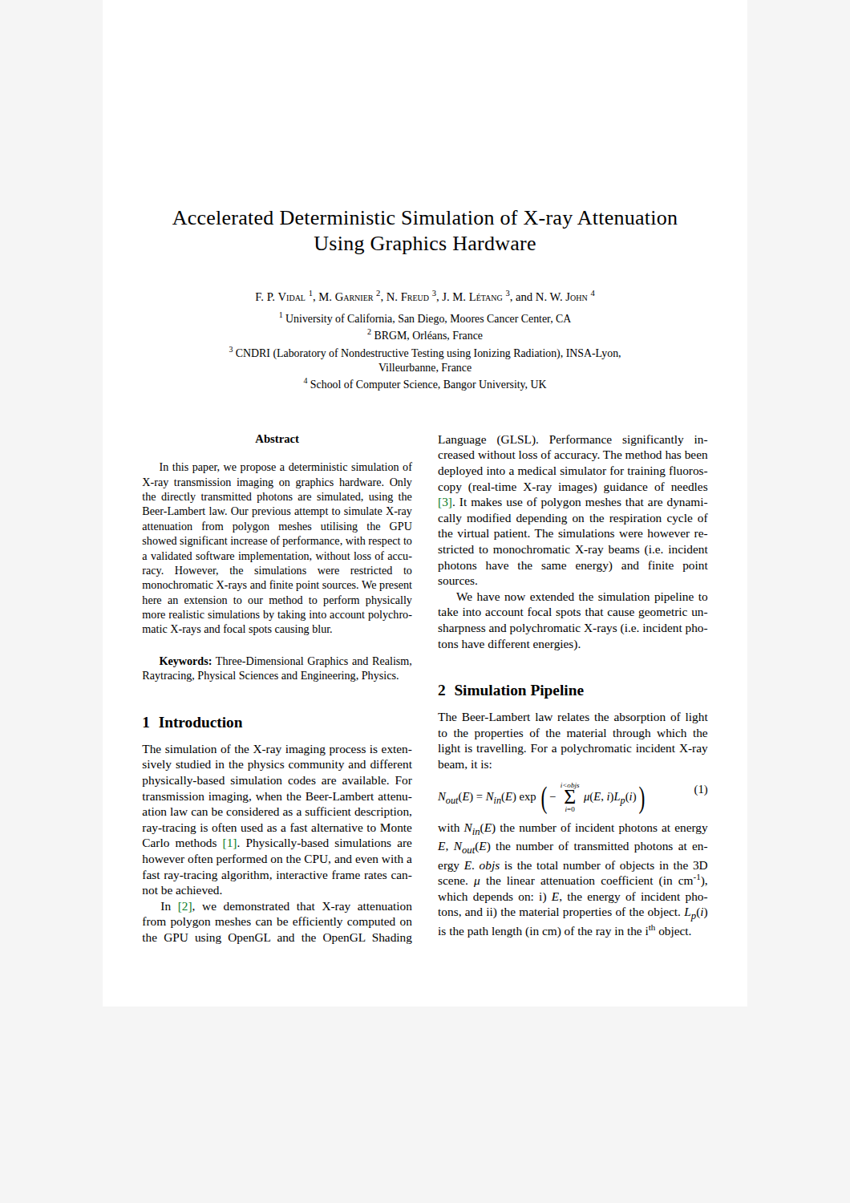Accelerated Deterministic Simulation of X-ray Attenuation
Using Graphics Hardware
F. P. Vidal 1, M. Garnier 2, N. Freud 3, J. M. Létang 3, and N. W. John 4
1 University of California, San Diego, Moores Cancer Center, CA
2 BRGM, Orléans, France
3 CNDRI (Laboratory of Nondestructive Testing using Ionizing Radiation), INSA-Lyon,
Villeurbanne, France
4 School of Computer Science, Bangor University, UK
Abstract
In this paper, we propose a deterministic simulation of X-ray transmission imaging on graphics hardware. Only the directly transmitted photons are simulated, using the Beer-Lambert law. Our previous attempt to simulate X-ray attenuation from polygon meshes utilising the GPU showed significant increase of performance, with respect to a validated software implementation, without loss of accuracy. However, the simulations were restricted to monochromatic X-rays and finite point sources. We present here an extension to our method to perform physically more realistic simulations by taking into account polychromatic X-rays and focal spots causing blur.
Keywords: Three-Dimensional Graphics and Realism, Raytracing, Physical Sciences and Engineering, Physics.
1 Introduction
The simulation of the X-ray imaging process is extensively studied in the physics community and different physically-based simulation codes are available. For transmission imaging, when the Beer-Lambert attenuation law can be considered as a sufficient description, ray-tracing is often used as a fast alternative to Monte Carlo methods [1]. Physically-based simulations are however often performed on the CPU, and even with a fast ray-tracing algorithm, interactive frame rates cannot be achieved.
In [2], we demonstrated that X-ray attenuation from polygon meshes can be efficiently computed on the GPU using OpenGL and the OpenGL Shading Language (GLSL). Performance significantly increased without loss of accuracy. The method has been deployed into a medical simulator for training fluoroscopy (real-time X-ray images) guidance of needles [3]. It makes use of polygon meshes that are dynamically modified depending on the respiration cycle of the virtual patient. The simulations were however restricted to monochromatic X-ray beams (i.e. incident photons have the same energy) and finite point sources.
We have now extended the simulation pipeline to take into account focal spots that cause geometric unsharpness and polychromatic X-rays (i.e. incident photons have different energies).
2 Simulation Pipeline
The Beer-Lambert law relates the absorption of light to the properties of the material through which the light is travelling. For a polychromatic incident X-ray beam, it is:
(1) Nout(E) = Nin(E) exp (− i<objs Σi=0 μ(E, i)Lp(i))
with Nin(E) the number of incident photons at energy E, Nout(E) the number of transmitted photons at energy E. objs is the total number of objects in the 3D scene. μ the linear attenuation coefficient (in cm-1), which depends on: i) E, the energy of incident photons, and ii) the material properties of the object. Lp(i) is the path length (in cm) of the ray in the ith object.